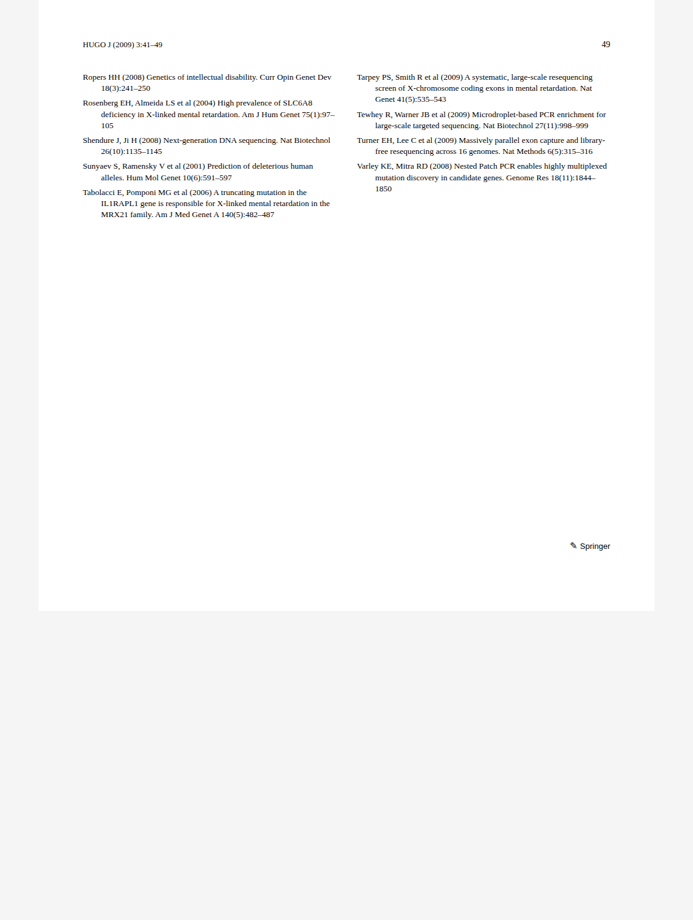HUGO J (2009) 3:41–49 49
Ropers HH (2008) Genetics of intellectual disability. Curr Opin Genet Dev 18(3):241–250
Rosenberg EH, Almeida LS et al (2004) High prevalence of SLC6A8 deficiency in X-linked mental retardation. Am J Hum Genet 75(1):97–105
Shendure J, Ji H (2008) Next-generation DNA sequencing. Nat Biotechnol 26(10):1135–1145
Sunyaev S, Ramensky V et al (2001) Prediction of deleterious human alleles. Hum Mol Genet 10(6):591–597
Tabolacci E, Pomponi MG et al (2006) A truncating mutation in the IL1RAPL1 gene is responsible for X-linked mental retardation in the MRX21 family. Am J Med Genet A 140(5):482–487
Tarpey PS, Smith R et al (2009) A systematic, large-scale resequencing screen of X-chromosome coding exons in mental retardation. Nat Genet 41(5):535–543
Tewhey R, Warner JB et al (2009) Microdroplet-based PCR enrichment for large-scale targeted sequencing. Nat Biotechnol 27(11):998–999
Turner EH, Lee C et al (2009) Massively parallel exon capture and library-free resequencing across 16 genomes. Nat Methods 6(5):315–316
Varley KE, Mitra RD (2008) Nested Patch PCR enables highly multiplexed mutation discovery in candidate genes. Genome Res 18(11):1844–1850
✎Springer